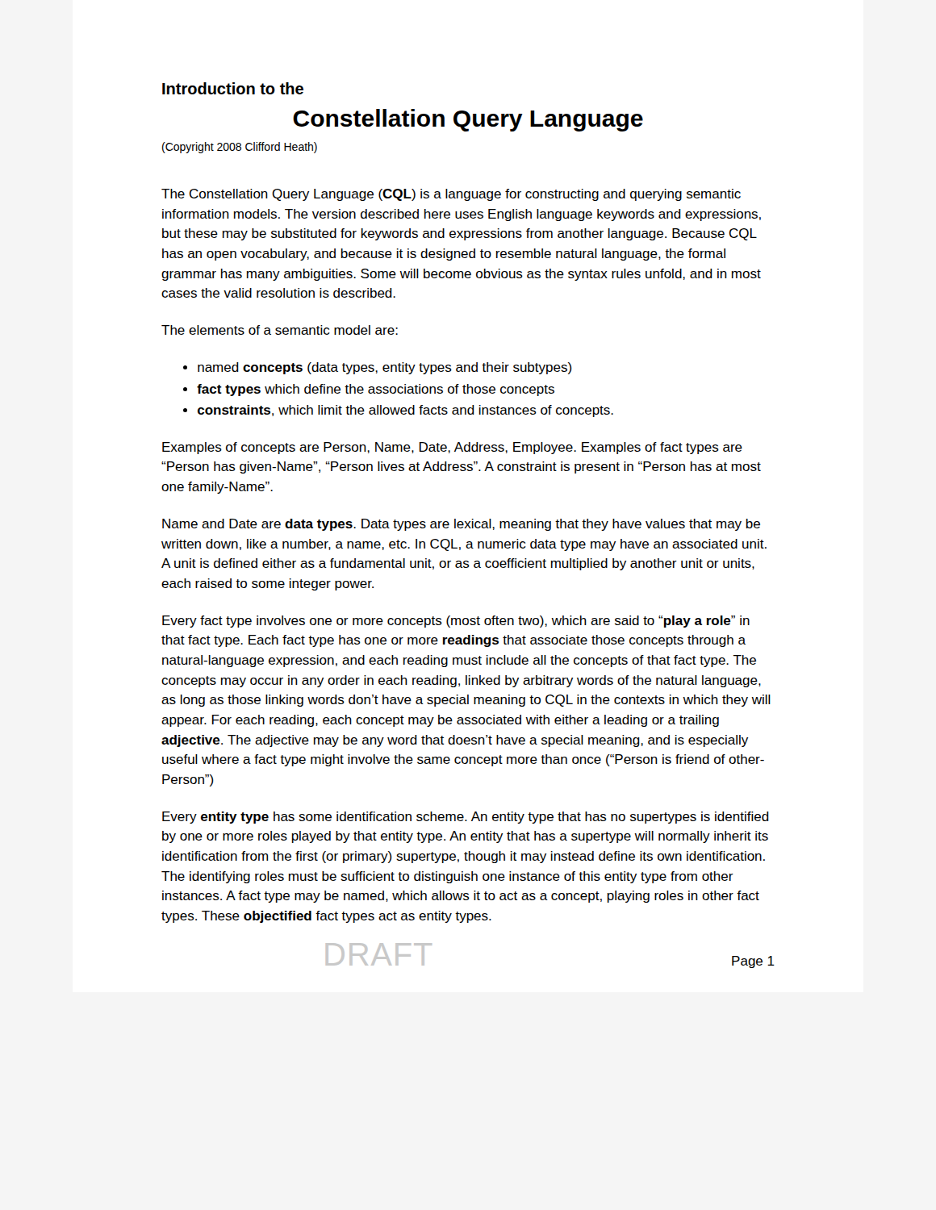Introduction to the
Constellation Query Language
(Copyright 2008 Clifford Heath)
The Constellation Query Language (CQL) is a language for constructing and querying semantic information models. The version described here uses English language keywords and expressions, but these may be substituted for keywords and expressions from another language. Because CQL has an open vocabulary, and because it is designed to resemble natural language, the formal grammar has many ambiguities. Some will become obvious as the syntax rules unfold, and in most cases the valid resolution is described.
The elements of a semantic model are:
named concepts (data types, entity types and their subtypes)
fact types which define the associations of those concepts
constraints, which limit the allowed facts and instances of concepts.
Examples of concepts are Person, Name, Date, Address, Employee. Examples of fact types are “Person has given-Name”, “Person lives at Address”. A constraint is present in “Person has at most one family-Name”.
Name and Date are data types. Data types are lexical, meaning that they have values that may be written down, like a number, a name, etc. In CQL, a numeric data type may have an associated unit. A unit is defined either as a fundamental unit, or as a coefficient multiplied by another unit or units, each raised to some integer power.
Every fact type involves one or more concepts (most often two), which are said to “play a role” in that fact type. Each fact type has one or more readings that associate those concepts through a natural-language expression, and each reading must include all the concepts of that fact type. The concepts may occur in any order in each reading, linked by arbitrary words of the natural language, as long as those linking words don’t have a special meaning to CQL in the contexts in which they will appear. For each reading, each concept may be associated with either a leading or a trailing adjective. The adjective may be any word that doesn’t have a special meaning, and is especially useful where a fact type might involve the same concept more than once (“Person is friend of other-Person”)
Every entity type has some identification scheme. An entity type that has no supertypes is identified by one or more roles played by that entity type. An entity that has a supertype will normally inherit its identification from the first (or primary) supertype, though it may instead define its own identification. The identifying roles must be sufficient to distinguish one instance of this entity type from other instances. A fact type may be named, which allows it to act as a concept, playing roles in other fact types. These objectified fact types act as entity types.
DRAFT Page 1